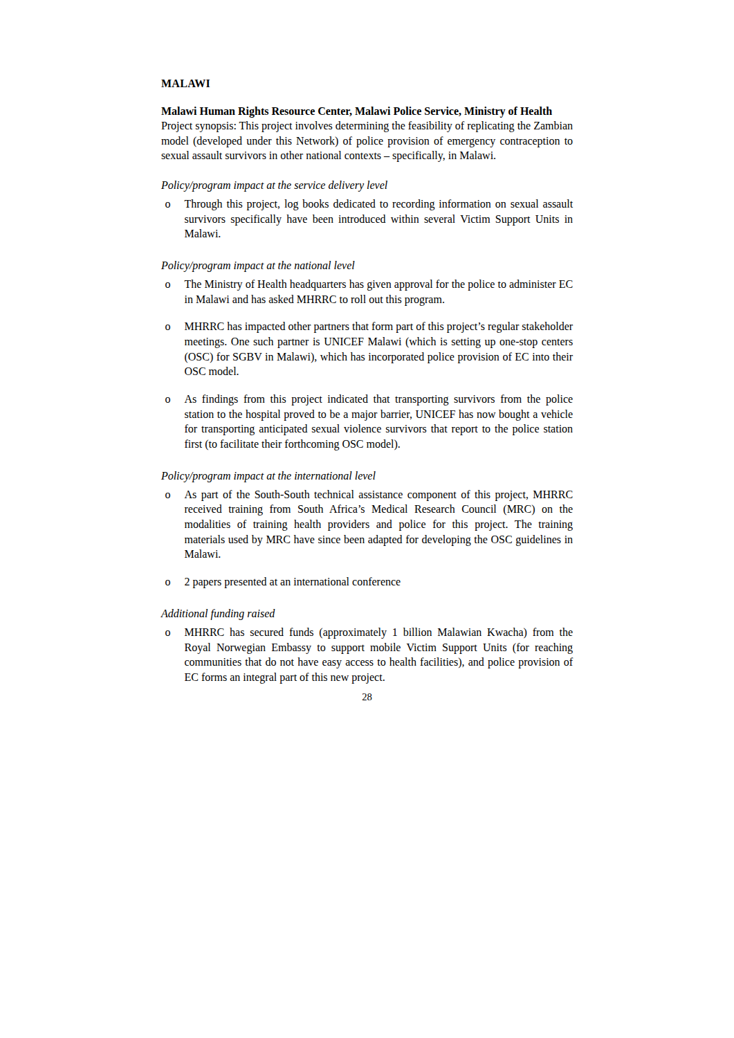MALAWI
Malawi Human Rights Resource Center, Malawi Police Service, Ministry of Health
Project synopsis: This project involves determining the feasibility of replicating the Zambian model (developed under this Network) of police provision of emergency contraception to sexual assault survivors in other national contexts – specifically, in Malawi.
Policy/program impact at the service delivery level
Through this project, log books dedicated to recording information on sexual assault survivors specifically have been introduced within several Victim Support Units in Malawi.
Policy/program impact at the national level
The Ministry of Health headquarters has given approval for the police to administer EC in Malawi and has asked MHRRC to roll out this program.
MHRRC has impacted other partners that form part of this project’s regular stakeholder meetings. One such partner is UNICEF Malawi (which is setting up one-stop centers (OSC) for SGBV in Malawi), which has incorporated police provision of EC into their OSC model.
As findings from this project indicated that transporting survivors from the police station to the hospital proved to be a major barrier, UNICEF has now bought a vehicle for transporting anticipated sexual violence survivors that report to the police station first (to facilitate their forthcoming OSC model).
Policy/program impact at the international level
As part of the South-South technical assistance component of this project, MHRRC received training from South Africa’s Medical Research Council (MRC) on the modalities of training health providers and police for this project. The training materials used by MRC have since been adapted for developing the OSC guidelines in Malawi.
2 papers presented at an international conference
Additional funding raised
MHRRC has secured funds (approximately 1 billion Malawian Kwacha) from the Royal Norwegian Embassy to support mobile Victim Support Units (for reaching communities that do not have easy access to health facilities), and police provision of EC forms an integral part of this new project.
28